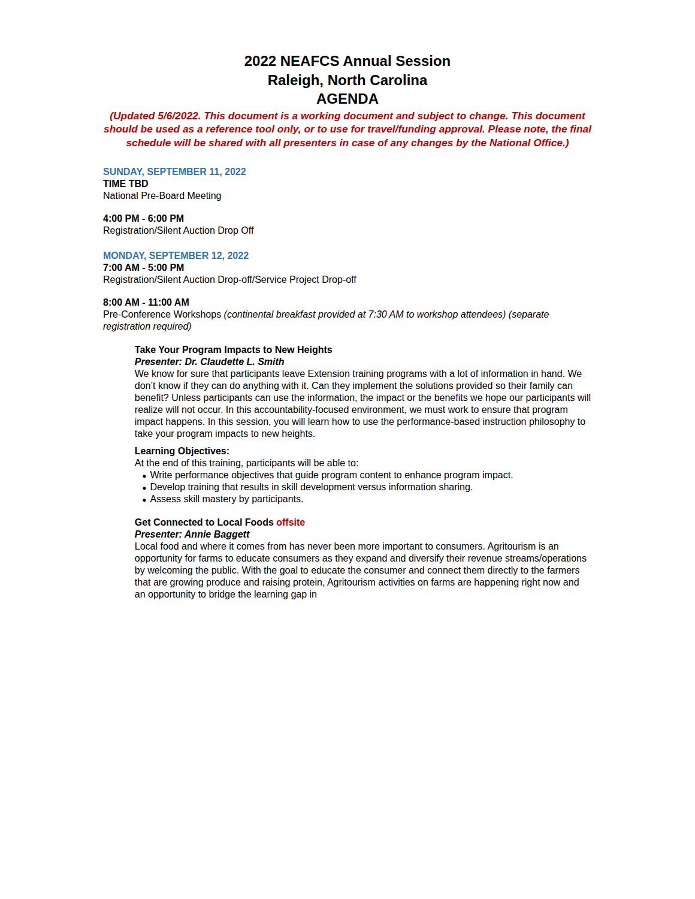2022 NEAFCS Annual Session
Raleigh, North Carolina
AGENDA
(Updated 5/6/2022. This document is a working document and subject to change. This document should be used as a reference tool only, or to use for travel/funding approval. Please note, the final schedule will be shared with all presenters in case of any changes by the National Office.)
Sunday, September 11, 2022
TIME TBD
National Pre-Board Meeting
4:00 PM - 6:00 PM
Registration/Silent Auction Drop Off
Monday, September 12, 2022
7:00 AM - 5:00 PM
Registration/Silent Auction Drop-off/Service Project Drop-off
8:00 AM - 11:00 AM
Pre-Conference Workshops (continental breakfast provided at 7:30 AM to workshop attendees) (separate registration required)
Take Your Program Impacts to New Heights
Presenter: Dr. Claudette L. Smith
We know for sure that participants leave Extension training programs with a lot of information in hand. We don’t know if they can do anything with it. Can they implement the solutions provided so their family can benefit? Unless participants can use the information, the impact or the benefits we hope our participants will realize will not occur. In this accountability-focused environment, we must work to ensure that program impact happens. In this session, you will learn how to use the performance-based instruction philosophy to take your program impacts to new heights.
Learning Objectives:
At the end of this training, participants will be able to:
Write performance objectives that guide program content to enhance program impact.
Develop training that results in skill development versus information sharing.
Assess skill mastery by participants.
Get Connected to Local Foods offsite
Presenter: Annie Baggett
Local food and where it comes from has never been more important to consumers. Agritourism is an opportunity for farms to educate consumers as they expand and diversify their revenue streams/operations by welcoming the public. With the goal to educate the consumer and connect them directly to the farmers that are growing produce and raising protein, Agritourism activities on farms are happening right now and an opportunity to bridge the learning gap in